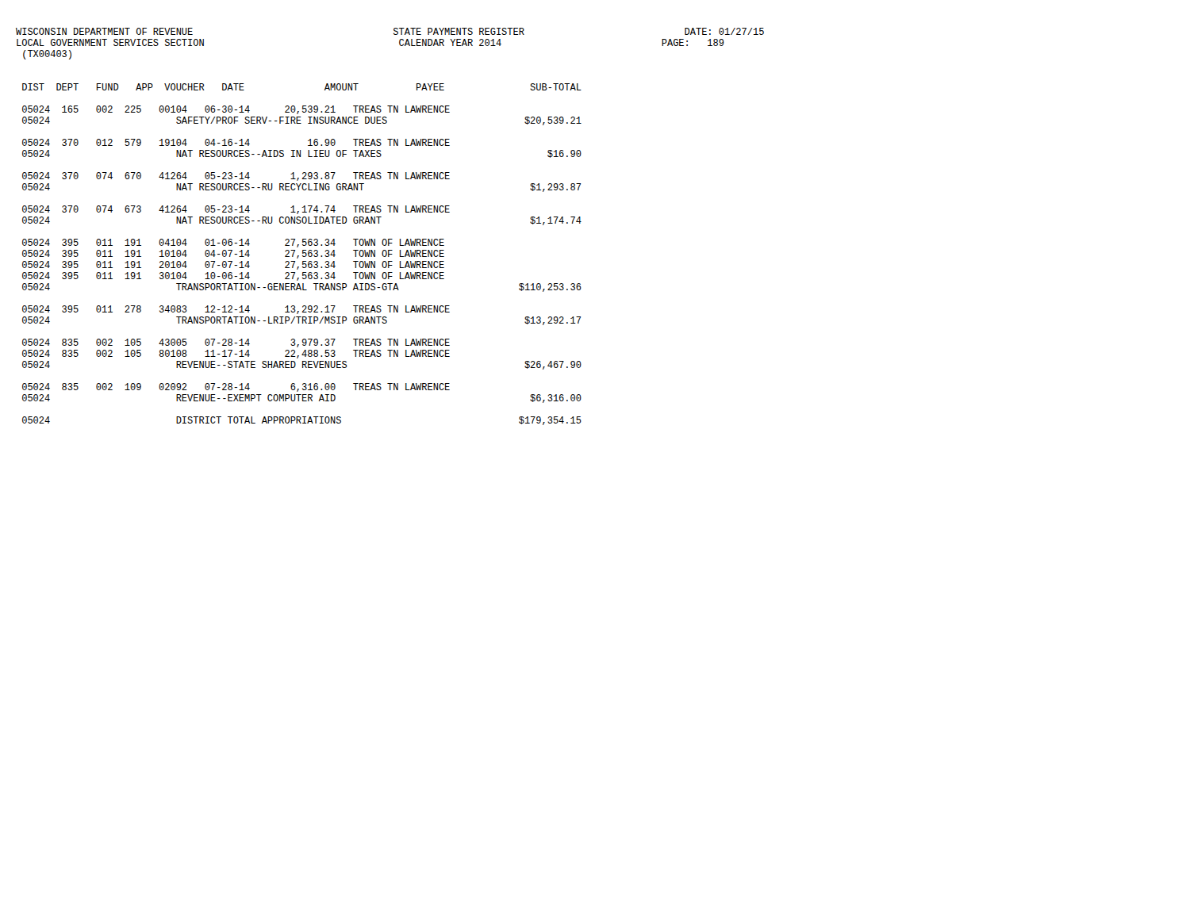WISCONSIN DEPARTMENT OF REVENUE STATE PAYMENTS REGISTER DATE: 01/27/15 LOCAL GOVERNMENT SERVICES SECTION CALENDAR YEAR 2014 PAGE: 189 (TX00403) DIST DEPT FUND APP VOUCHER DATE AMOUNT PAYEE SUB-TOTAL 05024 165 002 225 00104 06-30-14 20,539.21 TREAS TN LAWRENCE 05024 SAFETY/PROF SERV--FIRE INSURANCE DUES $20,539.21 05024 370 012 579 19104 04-16-14 16.90 TREAS TN LAWRENCE 05024 NAT RESOURCES--AIDS IN LIEU OF TAXES $16.90 05024 370 074 670 41264 05-23-14 1,293.87 TREAS TN LAWRENCE 05024 NAT RESOURCES--RU RECYCLING GRANT $1,293.87 05024 370 074 673 41264 05-23-14 1,174.74 TREAS TN LAWRENCE 05024 NAT RESOURCES--RU CONSOLIDATED GRANT $1,174.74 05024 395 011 191 04104 01-06-14 27,563.34 TOWN OF LAWRENCE 05024 395 011 191 10104 04-07-14 27,563.34 TOWN OF LAWRENCE 05024 395 011 191 20104 07-07-14 27,563.34 TOWN OF LAWRENCE 05024 395 011 191 30104 10-06-14 27,563.34 TOWN OF LAWRENCE 05024 TRANSPORTATION--GENERAL TRANSP AIDS-GTA $110,253.36 05024 395 011 278 34083 12-12-14 13,292.17 TREAS TN LAWRENCE 05024 TRANSPORTATION--LRIP/TRIP/MSIP GRANTS $13,292.17 05024 835 002 105 43005 07-28-14 3,979.37 TREAS TN LAWRENCE 05024 835 002 105 80108 11-17-14 22,488.53 TREAS TN LAWRENCE 05024 REVENUE--STATE SHARED REVENUES $26,467.90 05024 835 002 109 02092 07-28-14 6,316.00 TREAS TN LAWRENCE 05024 REVENUE--EXEMPT COMPUTER AID $6,316.00 05024 DISTRICT TOTAL APPROPRIATIONS $179,354.15